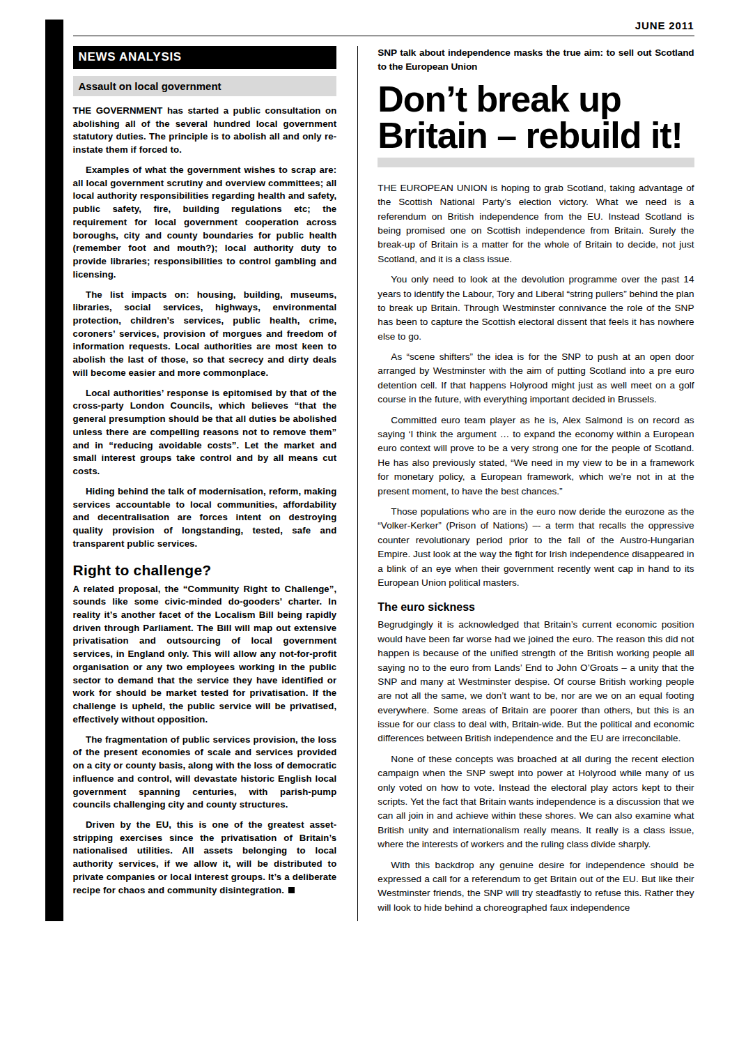JUNE 2011
NEWS ANALYSIS
Assault on local government
THE GOVERNMENT has started a public consultation on abolishing all of the several hundred local government statutory duties. The principle is to abolish all and only re-instate them if forced to.
Examples of what the government wishes to scrap are: all local government scrutiny and overview committees; all local authority responsibilities regarding health and safety, public safety, fire, building regulations etc; the requirement for local government cooperation across boroughs, city and county boundaries for public health (remember foot and mouth?); local authority duty to provide libraries; responsibilities to control gambling and licensing.
The list impacts on: housing, building, museums, libraries, social services, highways, environmental protection, children’s services, public health, crime, coroners’ services, provision of morgues and freedom of information requests. Local authorities are most keen to abolish the last of those, so that secrecy and dirty deals will become easier and more commonplace.
Local authorities’ response is epitomised by that of the cross-party London Councils, which believes “that the general presumption should be that all duties be abolished unless there are compelling reasons not to remove them” and in “reducing avoidable costs”. Let the market and small interest groups take control and by all means cut costs.
Hiding behind the talk of modernisation, reform, making services accountable to local communities, affordability and decentralisation are forces intent on destroying quality provision of longstanding, tested, safe and transparent public services.
Right to challenge?
A related proposal, the “Community Right to Challenge”, sounds like some civic-minded do-gooders’ charter. In reality it’s another facet of the Localism Bill being rapidly driven through Parliament. The Bill will map out extensive privatisation and outsourcing of local government services, in England only. This will allow any not-for-profit organisation or any two employees working in the public sector to demand that the service they have identified or work for should be market tested for privatisation. If the challenge is upheld, the public service will be privatised, effectively without opposition.
The fragmentation of public services provision, the loss of the present economies of scale and services provided on a city or county basis, along with the loss of democratic influence and control, will devastate historic English local government spanning centuries, with parish-pump councils challenging city and county structures.
Driven by the EU, this is one of the greatest asset-stripping exercises since the privatisation of Britain’s nationalised utilities. All assets belonging to local authority services, if we allow it, will be distributed to private companies or local interest groups. It’s a deliberate recipe for chaos and community disintegration.
SNP talk about independence masks the true aim: to sell out Scotland to the European Union
Don’t break up Britain – rebuild it!
THE EUROPEAN UNION is hoping to grab Scotland, taking advantage of the Scottish National Party’s election victory. What we need is a referendum on British independence from the EU. Instead Scotland is being promised one on Scottish independence from Britain. Surely the break-up of Britain is a matter for the whole of Britain to decide, not just Scotland, and it is a class issue.
You only need to look at the devolution programme over the past 14 years to identify the Labour, Tory and Liberal “string pullers” behind the plan to break up Britain. Through Westminster connivance the role of the SNP has been to capture the Scottish electoral dissent that feels it has nowhere else to go.
As “scene shifters” the idea is for the SNP to push at an open door arranged by Westminster with the aim of putting Scotland into a pre euro detention cell. If that happens Holyrood might just as well meet on a golf course in the future, with everything important decided in Brussels.
Committed euro team player as he is, Alex Salmond is on record as saying ‘I think the argument … to expand the economy within a European euro context will prove to be a very strong one for the people of Scotland. He has also previously stated, “We need in my view to be in a framework for monetary policy, a European framework, which we’re not in at the present moment, to have the best chances.”
Those populations who are in the euro now deride the eurozone as the “Volker-Kerker” (Prison of Nations) –- a term that recalls the oppressive counter revolutionary period prior to the fall of the Austro-Hungarian Empire. Just look at the way the fight for Irish independence disappeared in a blink of an eye when their government recently went cap in hand to its European Union political masters.
The euro sickness
Begrudgingly it is acknowledged that Britain’s current economic position would have been far worse had we joined the euro. The reason this did not happen is because of the unified strength of the British working people all saying no to the euro from Lands’ End to John O’Groats – a unity that the SNP and many at Westminster despise. Of course British working people are not all the same, we don’t want to be, nor are we on an equal footing everywhere. Some areas of Britain are poorer than others, but this is an issue for our class to deal with, Britain-wide. But the political and economic differences between British independence and the EU are irreconcilable.
None of these concepts was broached at all during the recent election campaign when the SNP swept into power at Holyrood while many of us only voted on how to vote. Instead the electoral play actors kept to their scripts. Yet the fact that Britain wants independence is a discussion that we can all join in and achieve within these shores. We can also examine what British unity and internationalism really means. It really is a class issue, where the interests of workers and the ruling class divide sharply.
With this backdrop any genuine desire for independence should be expressed a call for a referendum to get Britain out of the EU. But like their Westminster friends, the SNP will try steadfastly to refuse this. Rather they will look to hide behind a choreographed faux independence